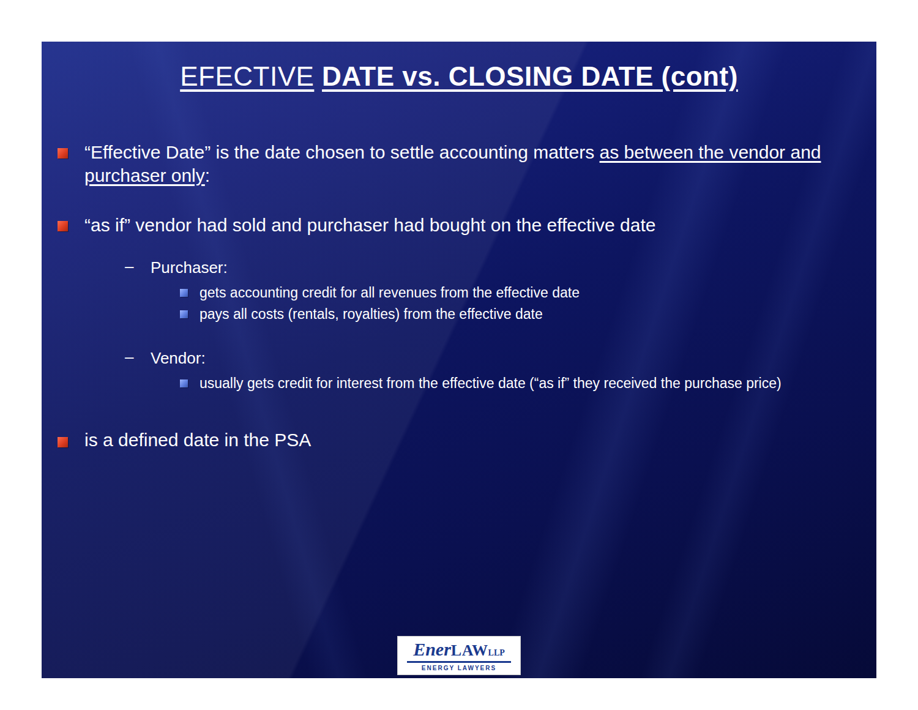EFECTIVE DATE vs. CLOSING DATE (cont)
“Effective Date” is the date chosen to settle accounting matters as between the vendor and purchaser only:
“as if” vendor had sold and purchaser had bought on the effective date
Purchaser:
gets accounting credit for all revenues from the effective date
pays all costs (rentals, royalties) from the effective date
Vendor:
usually gets credit for interest from the effective date (“as if” they received the purchase price)
is a defined date in the PSA
Ener LAW LLP
ENERGY LAWYERS